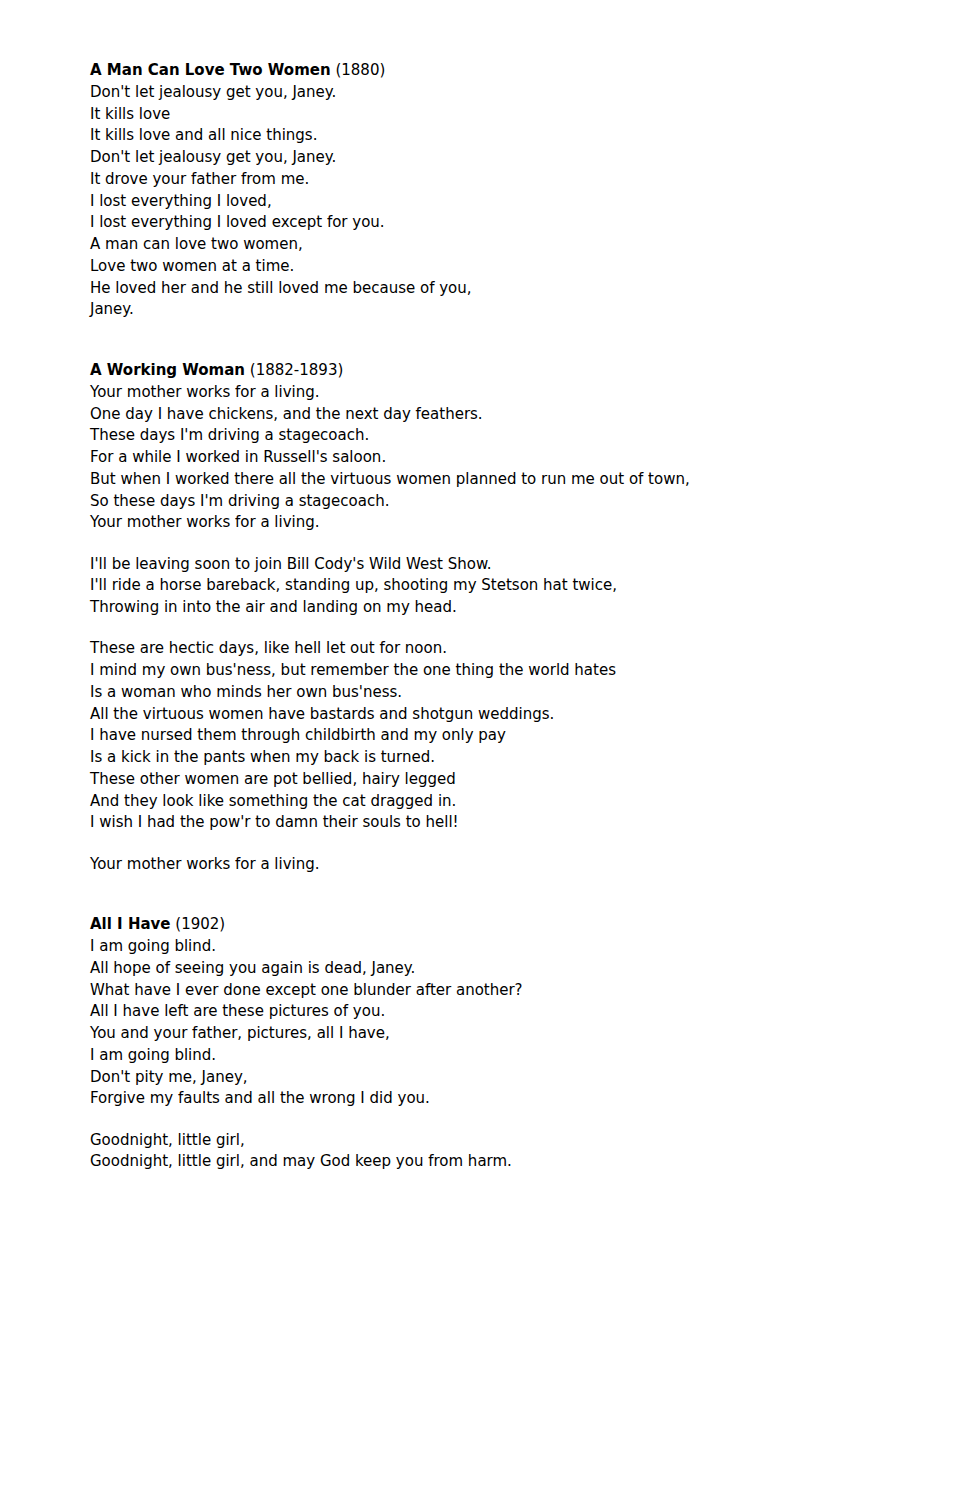A Man Can Love Two Women
(1880)
Don't let jealousy get you, Janey.
It kills love
It kills love and all nice things.
Don't let jealousy get you, Janey.
It drove your father from me.
I lost everything I loved,
I lost everything I loved except for you.
A man can love two women,
Love two women at a time.
He loved her and he still loved me because of you,
Janey.
A Working Woman
(1882-1893)
Your mother works for a living.
One day I have chickens, and the next day feathers.
These days I'm driving a stagecoach.
For a while I worked in Russell's saloon.
But when I worked there all the virtuous women planned to run me out of town,
So these days I'm driving a stagecoach.
Your mother works for a living.
I'll be leaving soon to join Bill Cody's Wild West Show.
I'll ride a horse bareback, standing up, shooting my Stetson hat twice,
Throwing in into the air and landing on my head.
These are hectic days, like hell let out for noon.
I mind my own bus'ness, but remember the one thing the world hates
Is a woman who minds her own bus'ness.
All the virtuous women have bastards and shotgun weddings.
I have nursed them through childbirth and my only pay
Is a kick in the pants when my back is turned.
These other women are pot bellied, hairy legged
And they look like something the cat dragged in.
I wish I had the pow'r to damn their souls to hell!
Your mother works for a living.
All I Have
(1902)
I am going blind.
All hope of seeing you again is dead, Janey.
What have I ever done except one blunder after another?
All I have left are these pictures of you.
You and your father, pictures, all I have,
I am going blind.
Don't pity me, Janey,
Forgive my faults and all the wrong I did you.
Goodnight, little girl,
Goodnight, little girl, and may God keep you from harm.